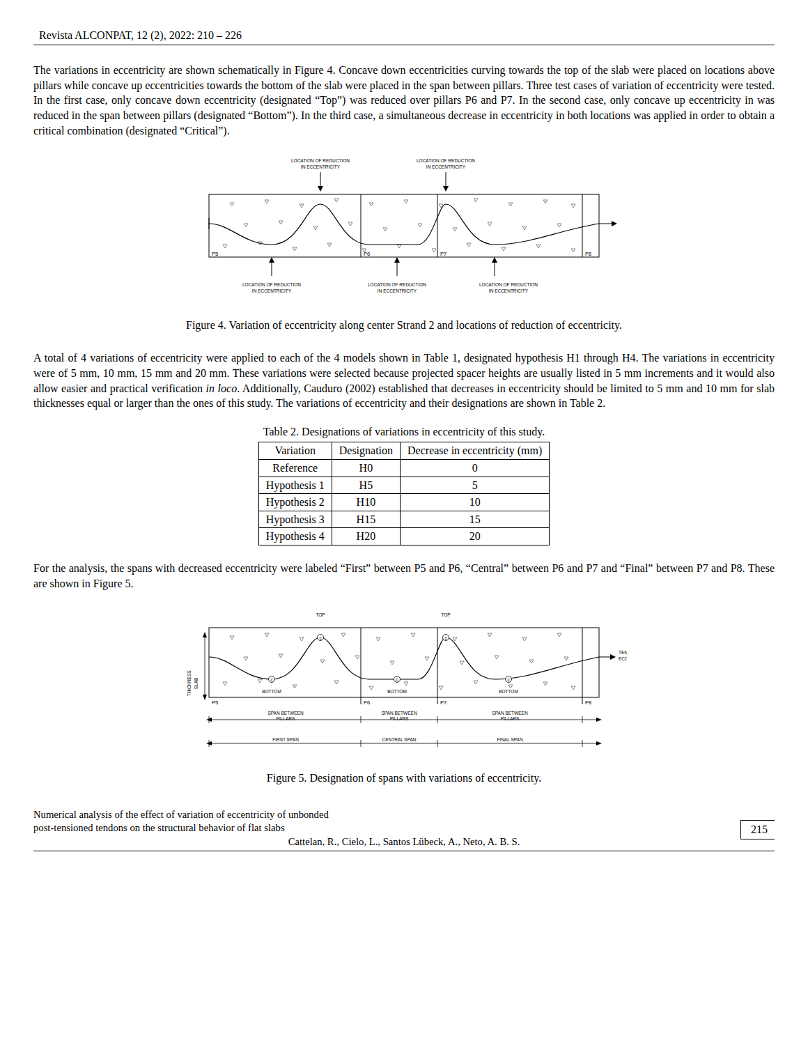Revista ALCONPAT, 12 (2), 2022: 210 – 226
The variations in eccentricity are shown schematically in Figure 4. Concave down eccentricities curving towards the top of the slab were placed on locations above pillars while concave up eccentricities towards the bottom of the slab were placed in the span between pillars. Three test cases of variation of eccentricity were tested. In the first case, only concave down eccentricity (designated “Top”) was reduced over pillars P6 and P7. In the second case, only concave up eccentricity in was reduced in the span between pillars (designated “Bottom”). In the third case, a simultaneous decrease in eccentricity in both locations was applied in order to obtain a critical combination (designated “Critical”).
LOCATION OF REDUCTION IN ECCENTRICITY LOCATION OF REDUCTION IN ECCENTRICITY P5 P6 P7 P8 LOCATION OF REDUCTION IN ECCENTRICITY LOCATION OF REDUCTION IN ECCENTRICITY LOCATION OF REDUCTION IN ECCENTRICITY
Figure 4. Variation of eccentricity along center Strand 2 and locations of reduction of eccentricity.
A total of 4 variations of eccentricity were applied to each of the 4 models shown in Table 1, designated hypothesis H1 through H4. The variations in eccentricity were of 5 mm, 10 mm, 15 mm and 20 mm. These variations were selected because projected spacer heights are usually listed in 5 mm increments and it would also allow easier and practical verification in loco. Additionally, Cauduro (2002) established that decreases in eccentricity should be limited to 5 mm and 10 mm for slab thicknesses equal or larger than the ones of this study. The variations of eccentricity and their designations are shown in Table 2.
Table 2. Designations of variations in eccentricity of this study.
| Variation | Designation | Decrease in eccentricity (mm) |
| --- | --- | --- |
| Reference | H0 | 0 |
| Hypothesis 1 | H5 | 5 |
| Hypothesis 2 | H10 | 10 |
| Hypothesis 3 | H15 | 15 |
| Hypothesis 4 | H20 | 20 |
For the analysis, the spans with decreased eccentricity were labeled “First” between P5 and P6, “Central” between P6 and P7 and “Final” between P7 and P8. These are shown in Figure 5.
THICKNESS SLAB TOP TOP c c c c c TENDON ECCENTRICITY BOTTOM BOTTOM BOTTOM P5 P6 P7 P8 SPAN BETWEEN PILLARS SPAN BETWEEN PILLARS SPAN BETWEEN PILLARS FIRST SPAN CENTRAL SPAN FINAL SPAN
Figure 5. Designation of spans with variations of eccentricity.
Numerical analysis of the effect of variation of eccentricity of unbonded
post-tensioned tendons on the structural behavior of flat slabs
215
Cattelan, R., Cielo, L., Santos Lübeck, A., Neto, A. B. S.